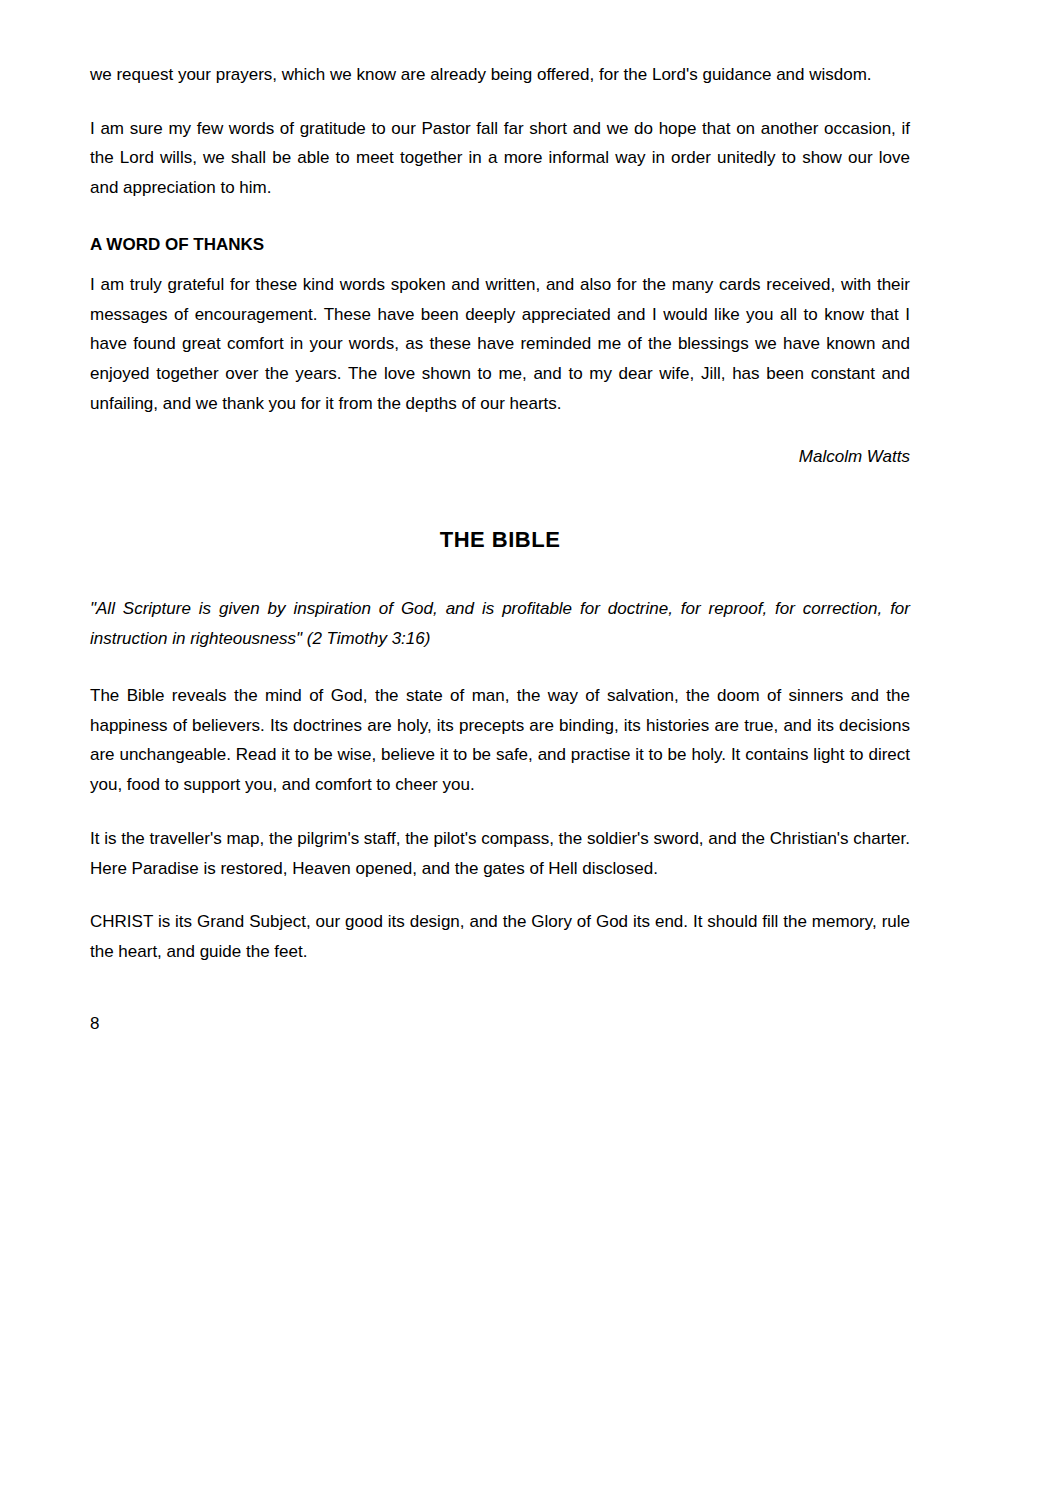we request your prayers, which we know are already being offered, for the Lord's guidance and wisdom.
I am sure my few words of gratitude to our Pastor fall far short and we do hope that on another occasion, if the Lord wills, we shall be able to meet together in a more informal way in order unitedly to show our love and appreciation to him.
A WORD OF THANKS
I am truly grateful for these kind words spoken and written, and also for the many cards received, with their messages of encouragement. These have been deeply appreciated and I would like you all to know that I have found great comfort in your words, as these have reminded me of the blessings we have known and enjoyed together over the years. The love shown to me, and to my dear wife, Jill, has been constant and unfailing, and we thank you for it from the depths of our hearts.
Malcolm Watts
THE BIBLE
"All Scripture is given by inspiration of God, and is profitable for doctrine, for reproof, for correction, for instruction in righteousness" (2 Timothy 3:16)
The Bible reveals the mind of God, the state of man, the way of salvation, the doom of sinners and the happiness of believers. Its doctrines are holy, its precepts are binding, its histories are true, and its decisions are unchangeable. Read it to be wise, believe it to be safe, and practise it to be holy. It contains light to direct you, food to support you, and comfort to cheer you.
It is the traveller's map, the pilgrim's staff, the pilot's compass, the soldier's sword, and the Christian's charter. Here Paradise is restored, Heaven opened, and the gates of Hell disclosed.
CHRIST is its Grand Subject, our good its design, and the Glory of God its end. It should fill the memory, rule the heart, and guide the feet.
8